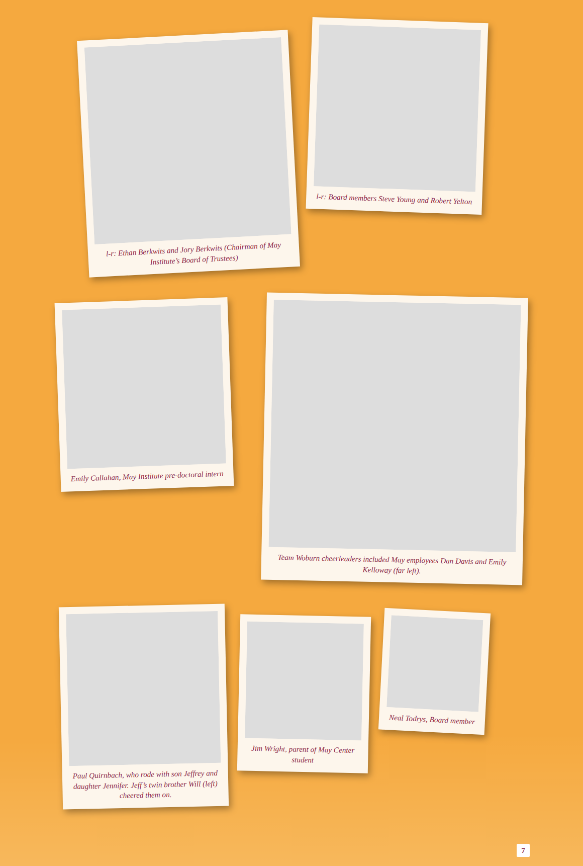l-r: Ethan Berkwits and Jory Berkwits (Chairman of May Institute’s Board of Trustees)
l-r: Board members Steve Young and Robert Yelton
Emily Callahan, May Institute pre-doctoral intern
Team Woburn cheerleaders included May employees Dan Davis and Emily Kelloway (far left).
Paul Quirnbach, who rode with son Jeffrey and daughter Jennifer. Jeff’s twin brother Will (left) cheered them on.
Jim Wright, parent of May Center student
Neal Todrys, Board member
7